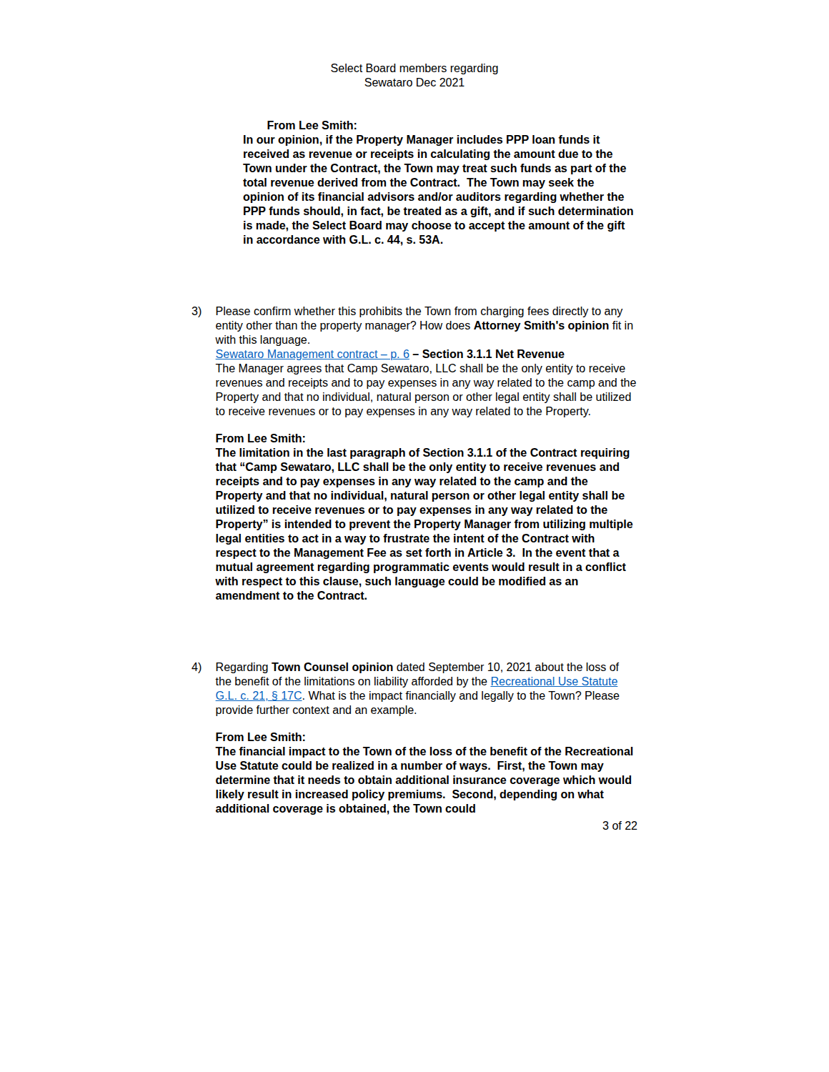Select Board members regarding
Sewataro Dec 2021
From Lee Smith:
In our opinion, if the Property Manager includes PPP loan funds it received as revenue or receipts in calculating the amount due to the Town under the Contract, the Town may treat such funds as part of the total revenue derived from the Contract. The Town may seek the opinion of its financial advisors and/or auditors regarding whether the PPP funds should, in fact, be treated as a gift, and if such determination is made, the Select Board may choose to accept the amount of the gift in accordance with G.L. c. 44, s. 53A.
3)
Please confirm whether this prohibits the Town from charging fees directly to any entity other than the property manager? How does Attorney Smith's opinion fit in with this language.
Sewataro Management contract – p. 6 – Section 3.1.1 Net Revenue
The Manager agrees that Camp Sewataro, LLC shall be the only entity to receive revenues and receipts and to pay expenses in any way related to the camp and the Property and that no individual, natural person or other legal entity shall be utilized to receive revenues or to pay expenses in any way related to the Property.
From Lee Smith:
The limitation in the last paragraph of Section 3.1.1 of the Contract requiring that “Camp Sewataro, LLC shall be the only entity to receive revenues and receipts and to pay expenses in any way related to the camp and the Property and that no individual, natural person or other legal entity shall be utilized to receive revenues or to pay expenses in any way related to the Property” is intended to prevent the Property Manager from utilizing multiple legal entities to act in a way to frustrate the intent of the Contract with respect to the Management Fee as set forth in Article 3. In the event that a mutual agreement regarding programmatic events would result in a conflict with respect to this clause, such language could be modified as an amendment to the Contract.
4)
Regarding Town Counsel opinion dated September 10, 2021 about the loss of the benefit of the limitations on liability afforded by the Recreational Use Statute G.L. c. 21, § 17C. What is the impact financially and legally to the Town? Please provide further context and an example.
From Lee Smith:
The financial impact to the Town of the loss of the benefit of the Recreational Use Statute could be realized in a number of ways. First, the Town may determine that it needs to obtain additional insurance coverage which would likely result in increased policy premiums. Second, depending on what additional coverage is obtained, the Town could
3 of 22